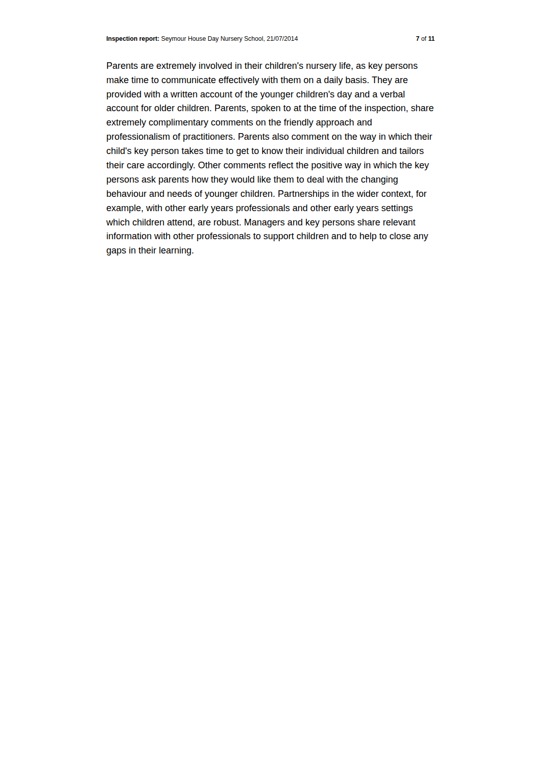Inspection report: Seymour House Day Nursery School, 21/07/2014
7 of 11
Parents are extremely involved in their children's nursery life, as key persons make time to communicate effectively with them on a daily basis. They are provided with a written account of the younger children's day and a verbal account for older children. Parents, spoken to at the time of the inspection, share extremely complimentary comments on the friendly approach and professionalism of practitioners. Parents also comment on the way in which their child's key person takes time to get to know their individual children and tailors their care accordingly. Other comments reflect the positive way in which the key persons ask parents how they would like them to deal with the changing behaviour and needs of younger children. Partnerships in the wider context, for example, with other early years professionals and other early years settings which children attend, are robust. Managers and key persons share relevant information with other professionals to support children and to help to close any gaps in their learning.